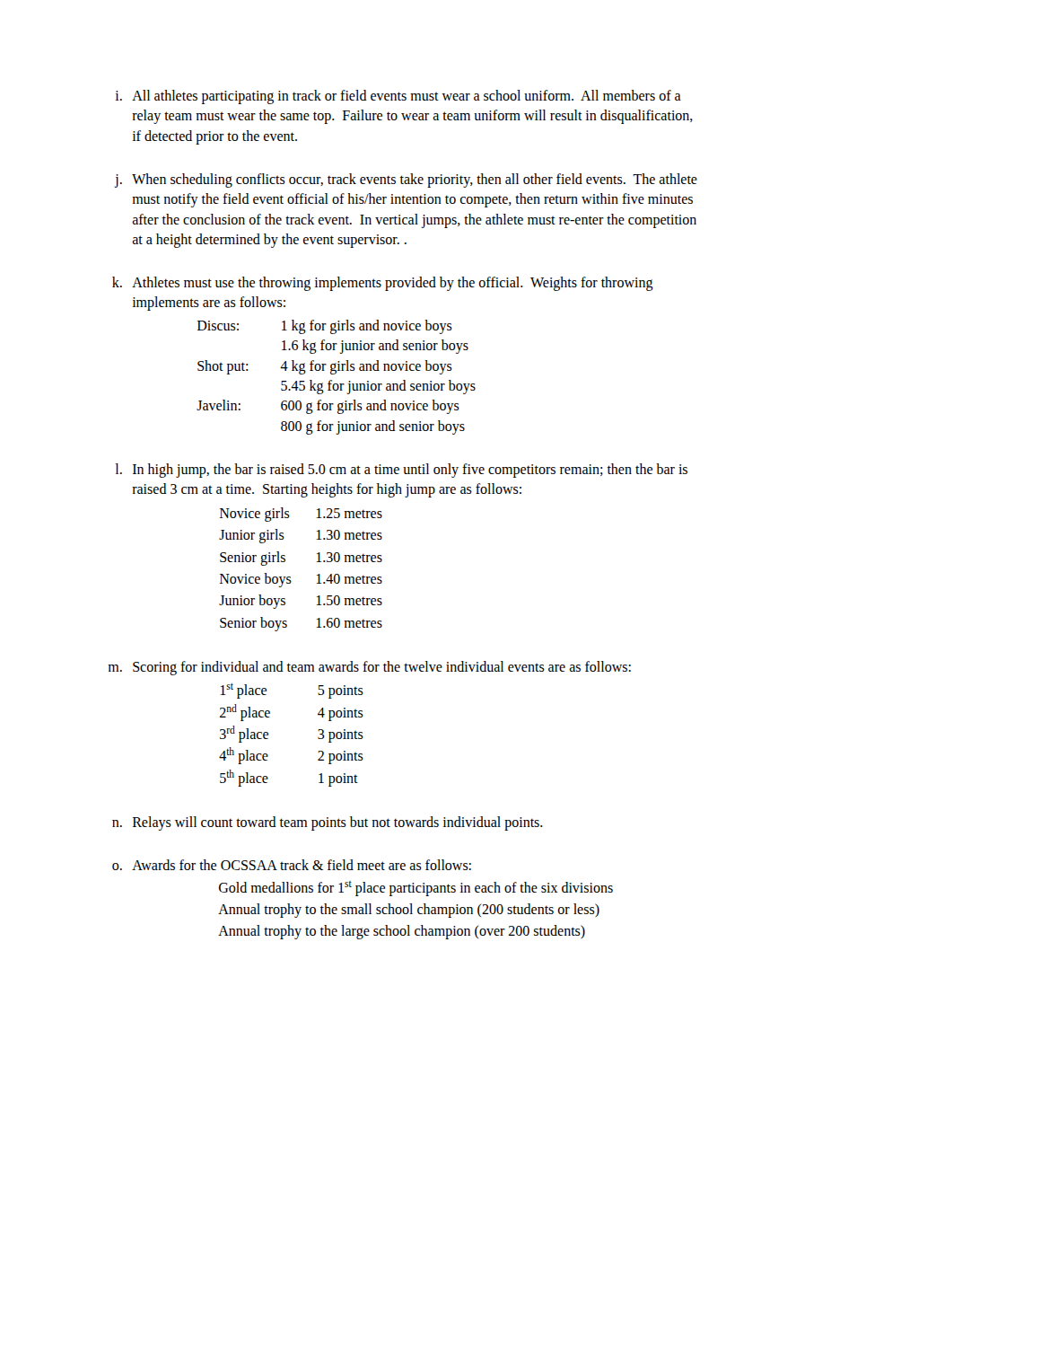All athletes participating in track or field events must wear a school uniform. All members of a relay team must wear the same top. Failure to wear a team uniform will result in disqualification, if detected prior to the event.
When scheduling conflicts occur, track events take priority, then all other field events. The athlete must notify the field event official of his/her intention to compete, then return within five minutes after the conclusion of the track event. In vertical jumps, the athlete must re-enter the competition at a height determined by the event supervisor. .
Athletes must use the throwing implements provided by the official. Weights for throwing implements are as follows:
| Discus: | 1 kg for girls and novice boys |
| | 1.6 kg for junior and senior boys |
| Shot put: | 4 kg for girls and novice boys |
| | 5.45 kg for junior and senior boys |
| Javelin: | 600 g for girls and novice boys |
| | 800 g for junior and senior boys |
In high jump, the bar is raised 5.0 cm at a time until only five competitors remain; then the bar is raised 3 cm at a time. Starting heights for high jump are as follows:
| Novice girls | 1.25 metres |
| Junior girls | 1.30 metres |
| Senior girls | 1.30 metres |
| Novice boys | 1.40 metres |
| Junior boys | 1.50 metres |
| Senior boys | 1.60 metres |
Scoring for individual and team awards for the twelve individual events are as follows:
| 1 st place | 5 points |
| 2 nd place | 4 points |
| 3 rd place | 3 points |
| 4 th place | 2 points |
| 5 th place | 1 point |
Relays will count toward team points but not towards individual points.
Awards for the OCSSAA track & field meet are as follows:
Gold medallions for 1st place participants in each of the six divisions
Annual trophy to the small school champion (200 students or less)
Annual trophy to the large school champion (over 200 students)